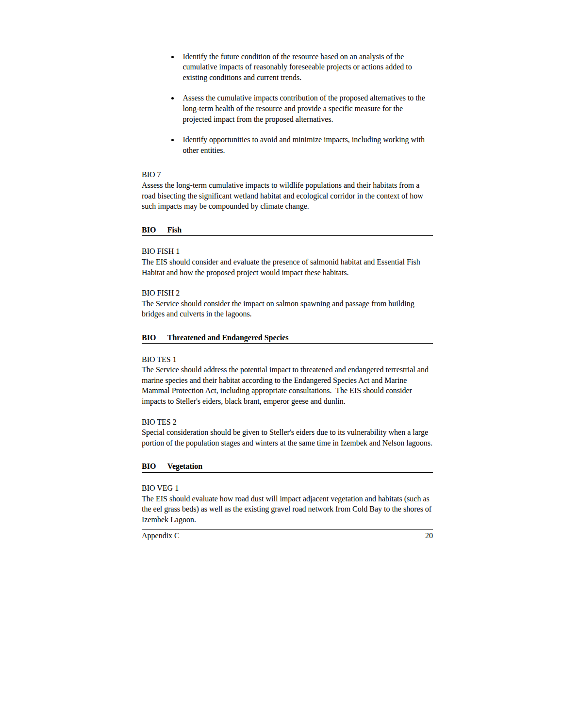Identify the future condition of the resource based on an analysis of the cumulative impacts of reasonably foreseeable projects or actions added to existing conditions and current trends.
Assess the cumulative impacts contribution of the proposed alternatives to the long-term health of the resource and provide a specific measure for the projected impact from the proposed alternatives.
Identify opportunities to avoid and minimize impacts, including working with other entities.
BIO 7
Assess the long-term cumulative impacts to wildlife populations and their habitats from a road bisecting the significant wetland habitat and ecological corridor in the context of how such impacts may be compounded by climate change.
BIOFish
BIO FISH 1
The EIS should consider and evaluate the presence of salmonid habitat and Essential Fish Habitat and how the proposed project would impact these habitats.
BIO FISH 2
The Service should consider the impact on salmon spawning and passage from building bridges and culverts in the lagoons.
BIOThreatened and Endangered Species
BIO TES 1
The Service should address the potential impact to threatened and endangered terrestrial and marine species and their habitat according to the Endangered Species Act and Marine Mammal Protection Act, including appropriate consultations. The EIS should consider impacts to Steller's eiders, black brant, emperor geese and dunlin.
BIO TES 2
Special consideration should be given to Steller's eiders due to its vulnerability when a large portion of the population stages and winters at the same time in Izembek and Nelson lagoons.
BIOVegetation
BIO VEG 1
The EIS should evaluate how road dust will impact adjacent vegetation and habitats (such as the eel grass beds) as well as the existing gravel road network from Cold Bay to the shores of Izembek Lagoon.
Appendix C 20